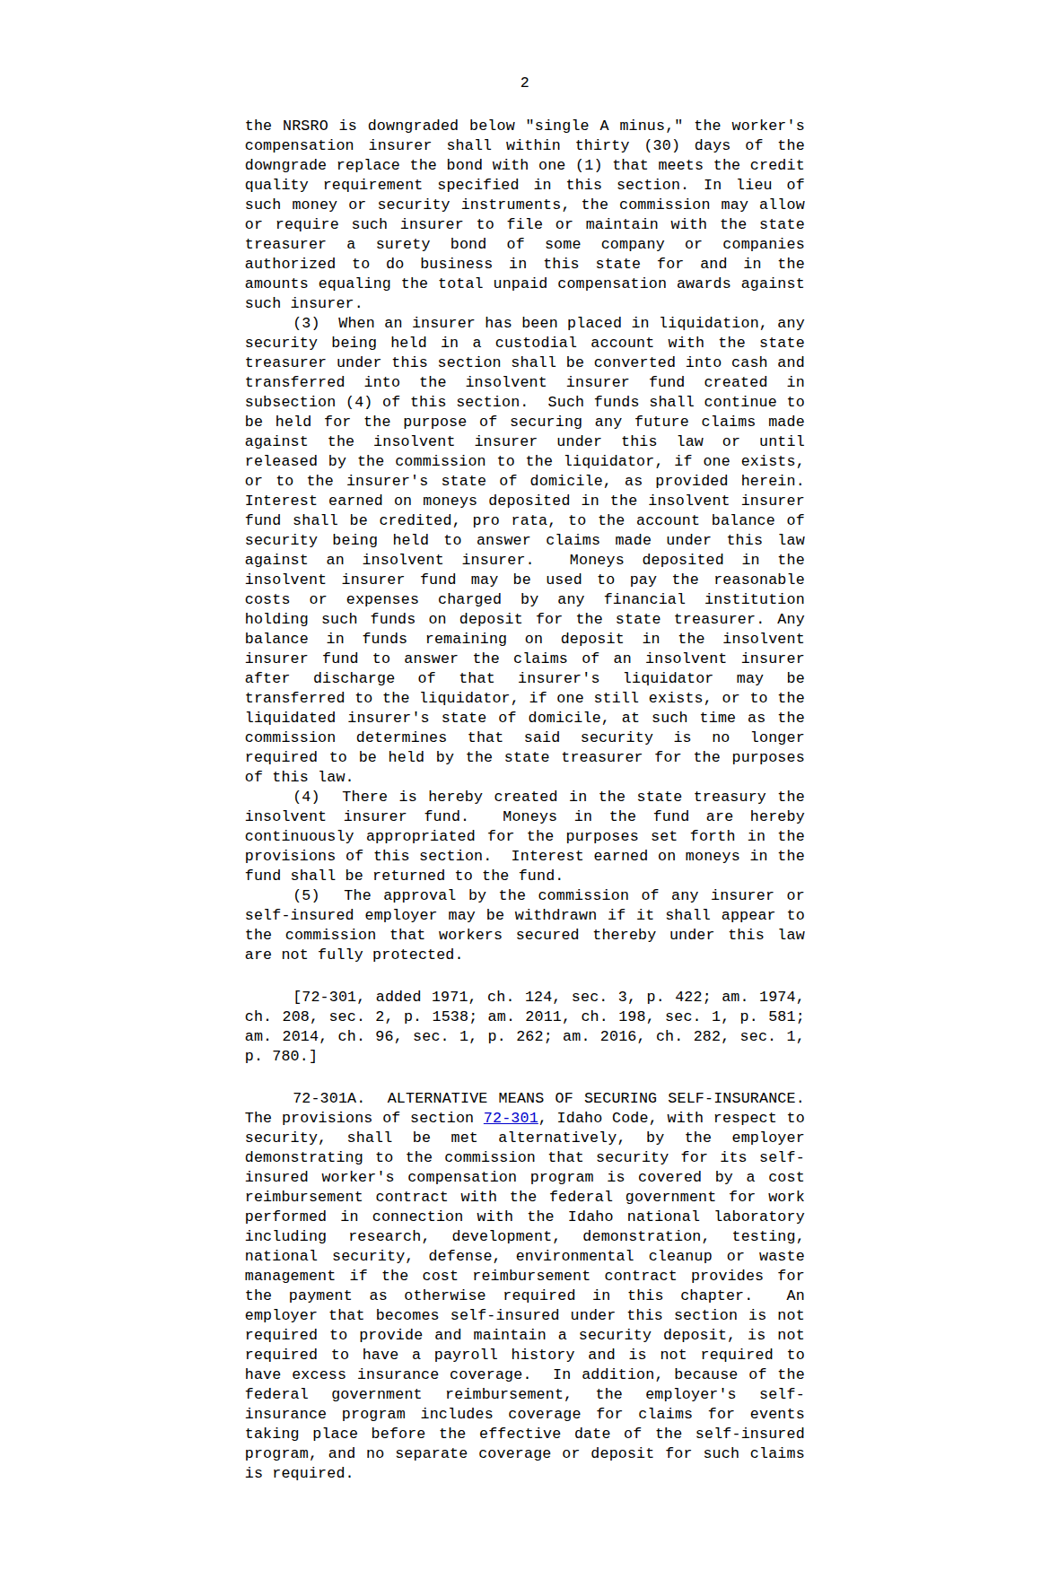2
the NRSRO is downgraded below "single A minus," the worker's compensation insurer shall within thirty (30) days of the downgrade replace the bond with one (1) that meets the credit quality requirement specified in this section. In lieu of such money or security instruments, the commission may allow or require such insurer to file or maintain with the state treasurer a surety bond of some company or companies authorized to do business in this state for and in the amounts equaling the total unpaid compensation awards against such insurer.
(3) When an insurer has been placed in liquidation, any security being held in a custodial account with the state treasurer under this section shall be converted into cash and transferred into the insolvent insurer fund created in subsection (4) of this section. Such funds shall continue to be held for the purpose of securing any future claims made against the insolvent insurer under this law or until released by the commission to the liquidator, if one exists, or to the insurer's state of domicile, as provided herein. Interest earned on moneys deposited in the insolvent insurer fund shall be credited, pro rata, to the account balance of security being held to answer claims made under this law against an insolvent insurer. Moneys deposited in the insolvent insurer fund may be used to pay the reasonable costs or expenses charged by any financial institution holding such funds on deposit for the state treasurer. Any balance in funds remaining on deposit in the insolvent insurer fund to answer the claims of an insolvent insurer after discharge of that insurer's liquidator may be transferred to the liquidator, if one still exists, or to the liquidated insurer's state of domicile, at such time as the commission determines that said security is no longer required to be held by the state treasurer for the purposes of this law.
(4) There is hereby created in the state treasury the insolvent insurer fund. Moneys in the fund are hereby continuously appropriated for the purposes set forth in the provisions of this section. Interest earned on moneys in the fund shall be returned to the fund.
(5) The approval by the commission of any insurer or self-insured employer may be withdrawn if it shall appear to the commission that workers secured thereby under this law are not fully protected.
[72-301, added 1971, ch. 124, sec. 3, p. 422; am. 1974, ch. 208, sec. 2, p. 1538; am. 2011, ch. 198, sec. 1, p. 581; am. 2014, ch. 96, sec. 1, p. 262; am. 2016, ch. 282, sec. 1, p. 780.]
72-301A. ALTERNATIVE MEANS OF SECURING SELF-INSURANCE. The provisions of section 72-301, Idaho Code, with respect to security, shall be met alternatively, by the employer demonstrating to the commission that security for its self-insured worker's compensation program is covered by a cost reimbursement contract with the federal government for work performed in connection with the Idaho national laboratory including research, development, demonstration, testing, national security, defense, environmental cleanup or waste management if the cost reimbursement contract provides for the payment as otherwise required in this chapter. An employer that becomes self-insured under this section is not required to provide and maintain a security deposit, is not required to have a payroll history and is not required to have excess insurance coverage. In addition, because of the federal government reimbursement, the employer's self-insurance program includes coverage for claims for events taking place before the effective date of the self-insured program, and no separate coverage or deposit for such claims is required.